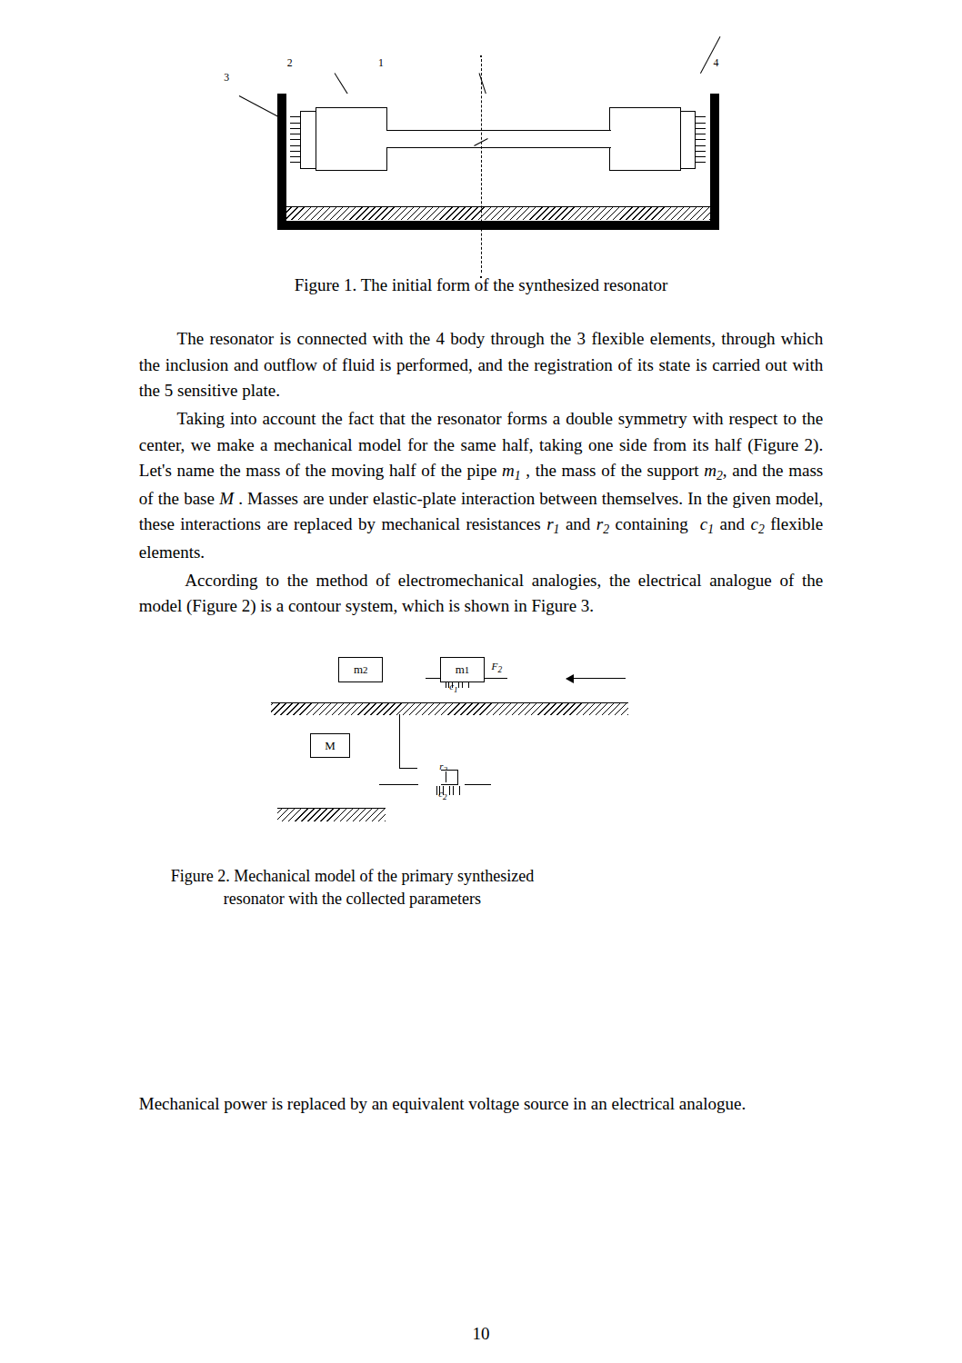3 2 1 4
Figure 1. The initial form of the synthesized resonator
The resonator is connected with the 4 body through the 3 flexible elements, through which the inclusion and outflow of fluid is performed, and the registration of its state is carried out with the 5 sensitive plate.
Taking into account the fact that the resonator forms a double symmetry with respect to the center, we make a mechanical model for the same half, taking one side from its half (Figure 2). Let's name the mass of the moving half of the pipe m1 , the mass of the support m2, and the mass of the base M . Masses are under elastic-plate interaction between themselves. In the given model, these interactions are replaced by mechanical resistances r1 and r2 containing c1 and c2 flexible elements.
According to the method of electromechanical analogies, the electrical analogue of the model (Figure 2) is a contour system, which is shown in Figure 3.
m2
r1
c1
m1
F2
M
r2
c2
Figure 2. Mechanical model of the primary synthesized
resonator with the collected parameters
Mechanical power is replaced by an equivalent voltage source in an electrical analogue.
10